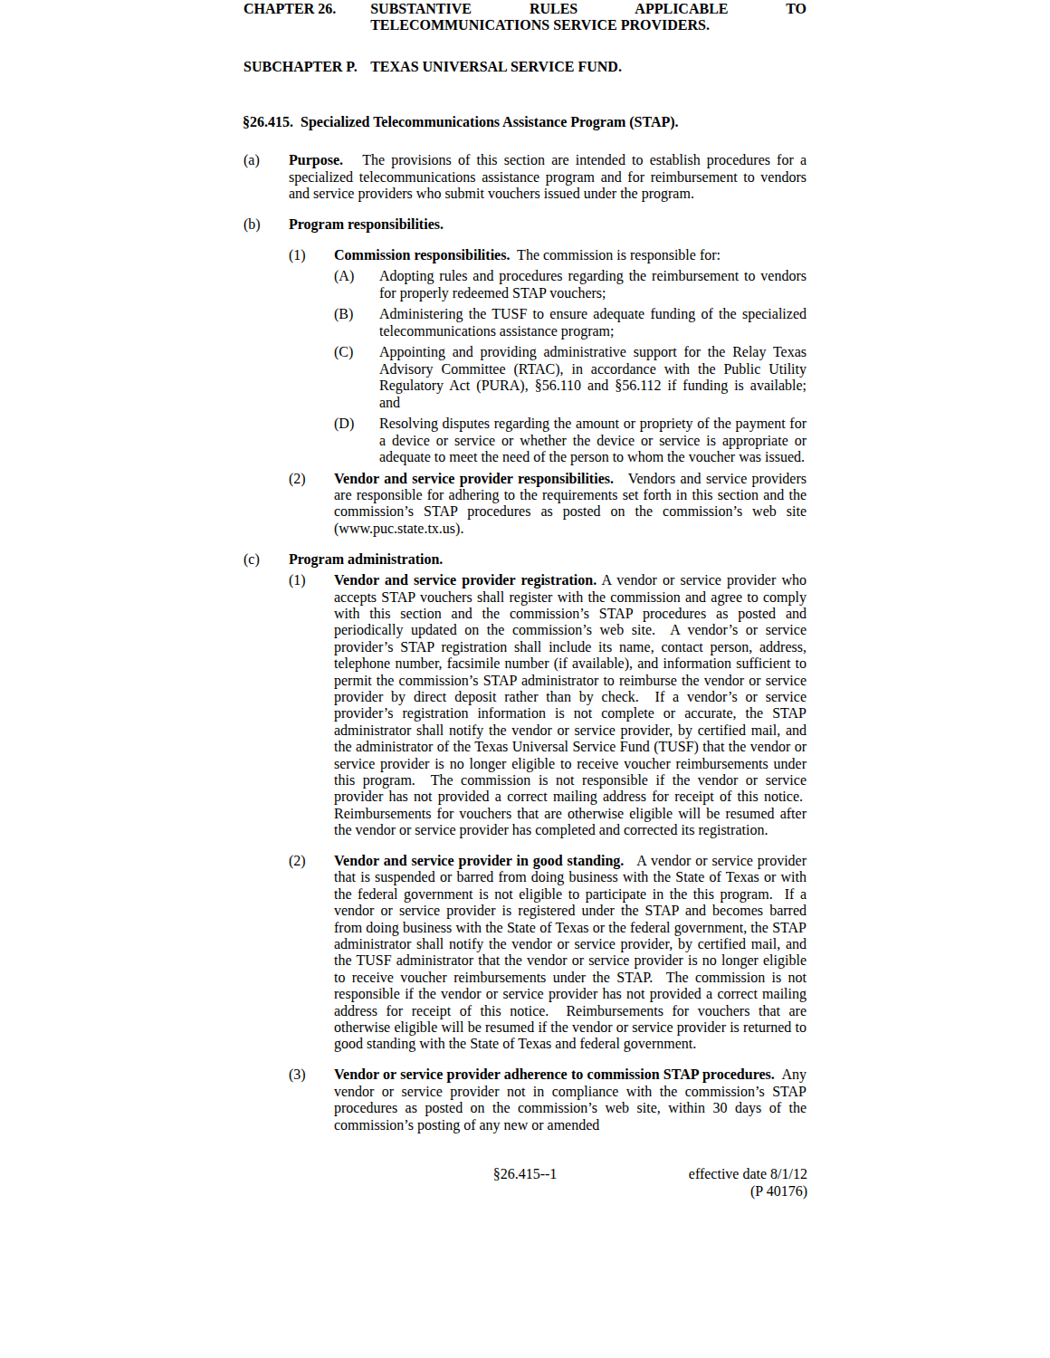| CHAPTER 26. | SUBSTANTIVE RULES APPLICABLE TO TELECOMMUNICATIONS SERVICE PROVIDERS. |
| Subchapter P. | TEXAS UNIVERSAL SERVICE FUND. |
§26.415. Specialized Telecommunications Assistance Program (STAP).
| (a) | Purpose. The provisions of this section are intended to establish procedures for a specialized telecommunications assistance program and for reimbursement to vendors and service providers who submit vouchers issued under the program. |
| (b) | Program responsibilities. |
| | (1) | Commission responsibilities. The commission is responsible for: |
| | | (A) | Adopting rules and procedures regarding the reimbursement to vendors for properly redeemed STAP vouchers; |
| | | (B) | Administering the TUSF to ensure adequate funding of the specialized telecommunications assistance program; |
| | | (C) | Appointing and providing administrative support for the Relay Texas Advisory Committee (RTAC), in accordance with the Public Utility Regulatory Act (PURA), §56.110 and §56.112 if funding is available; and |
| | | (D) | Resolving disputes regarding the amount or propriety of the payment for a device or service or whether the device or service is appropriate or adequate to meet the need of the person to whom the voucher was issued. |
| | (2) | Vendor and service provider responsibilities. Vendors and service providers are responsible for adhering to the requirements set forth in this section and the commission’s STAP procedures as posted on the commission’s web site (www.puc.state.tx.us). |
| (c) | Program administration. |
| | (1) | Vendor and service provider registration. A vendor or service provider who accepts STAP vouchers shall register with the commission and agree to comply with this section and the commission’s STAP procedures as posted and periodically updated on the commission’s web site. A vendor’s or service provider’s STAP registration shall include its name, contact person, address, telephone number, facsimile number (if available), and information sufficient to permit the commission’s STAP administrator to reimburse the vendor or service provider by direct deposit rather than by check. If a vendor’s or service provider’s registration information is not complete or accurate, the STAP administrator shall notify the vendor or service provider, by certified mail, and the administrator of the Texas Universal Service Fund (TUSF) that the vendor or service provider is no longer eligible to receive voucher reimbursements under this program. The commission is not responsible if the vendor or service provider has not provided a correct mailing address for receipt of this notice. Reimbursements for vouchers that are otherwise eligible will be resumed after the vendor or service provider has completed and corrected its registration. |
| | (2) | Vendor and service provider in good standing. A vendor or service provider that is suspended or barred from doing business with the State of Texas or with the federal government is not eligible to participate in the this program. If a vendor or service provider is registered under the STAP and becomes barred from doing business with the State of Texas or the federal government, the STAP administrator shall notify the vendor or service provider, by certified mail, and the TUSF administrator that the vendor or service provider is no longer eligible to receive voucher reimbursements under the STAP. The commission is not responsible if the vendor or service provider has not provided a correct mailing address for receipt of this notice. Reimbursements for vouchers that are otherwise eligible will be resumed if the vendor or service provider is returned to good standing with the State of Texas and federal government. |
| | (3) | Vendor or service provider adherence to commission STAP procedures. Any vendor or service provider not in compliance with the commission’s STAP procedures as posted on the commission’s web site, within 30 days of the commission’s posting of any new or amended |
§26.415--1
effective date 8/1/12
(P 40176)